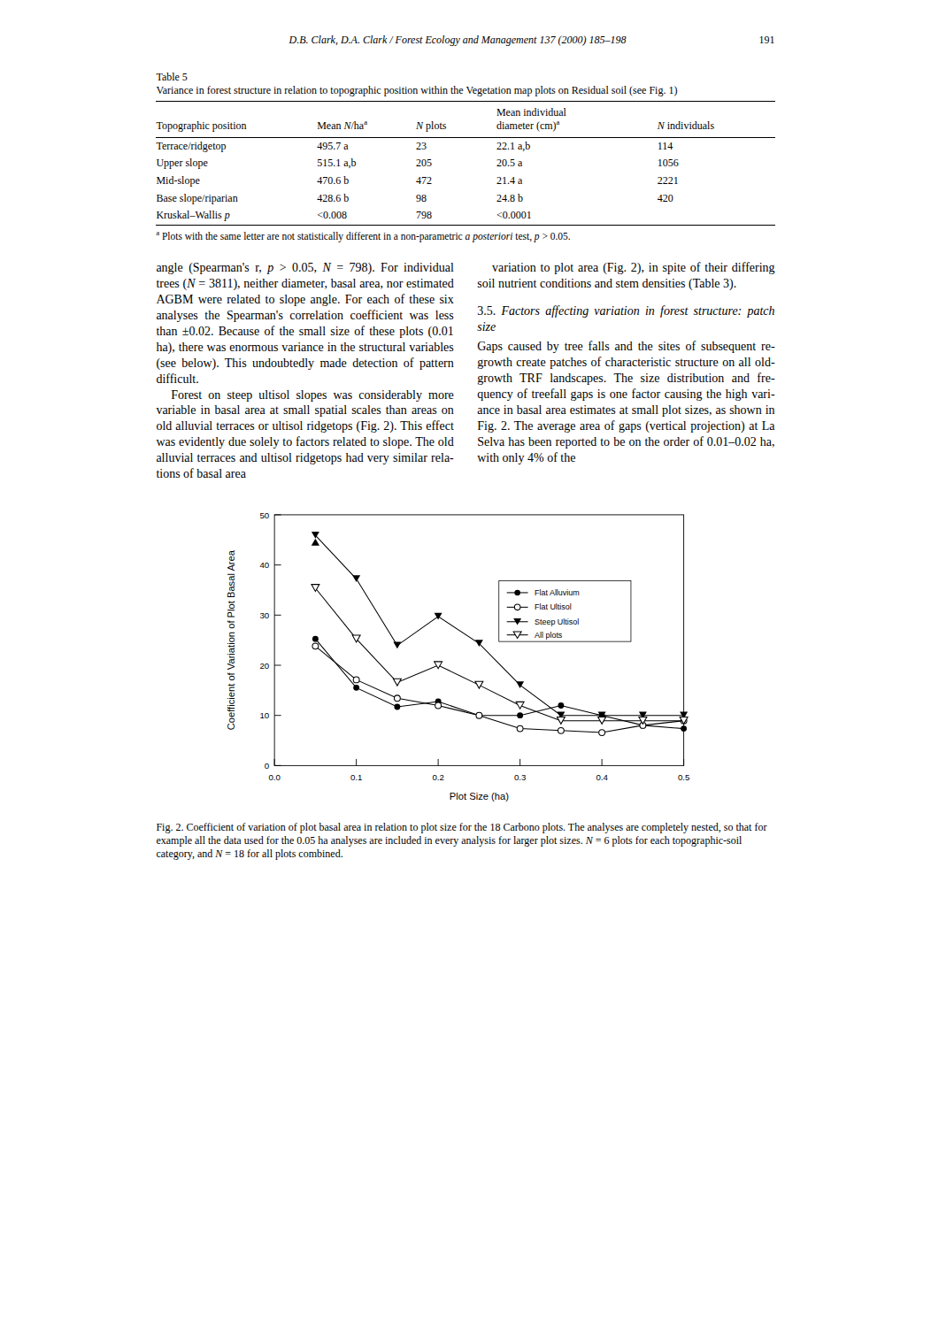D.B. Clark, D.A. Clark / Forest Ecology and Management 137 (2000) 185–198 191
Table 5 Variance in forest structure in relation to topographic position within the Vegetation map plots on Residual soil (see Fig. 1)
| Topographic position | Mean N /ha a | N plots | Mean individual diameter (cm) a | N individuals |
| --- | --- | --- | --- | --- |
| Terrace/ridgetop | 495.7 a | 23 | 22.1 a,b | 114 |
| Upper slope | 515.1 a,b | 205 | 20.5 a | 1056 |
| Mid-slope | 470.6 b | 472 | 21.4 a | 2221 |
| Base slope/riparian | 428.6 b | 98 | 24.8 b | 420 |
| Kruskal–Wallis p | <0.008 | 798 | <0.0001 | |
a Plots with the same letter are not statistically different in a non-parametric a posteriori test, p > 0.05.
angle (Spearman's r, p > 0.05, N = 798). For individual trees (N = 3811), neither diameter, basal area, nor estimated AGBM were related to slope angle. For each of these six analyses the Spearman's correlation coefficient was less than ±0.02. Because of the small size of these plots (0.01 ha), there was enormous variance in the structural variables (see below). This undoubtedly made detection of pattern difficult.
Forest on steep ultisol slopes was considerably more variable in basal area at small spatial scales than areas on old alluvial terraces or ultisol ridgetops (Fig. 2). This effect was evidently due solely to factors related to slope. The old alluvial terraces and ultisol ridgetops had very similar relations of basal area
variation to plot area (Fig. 2), in spite of their differing soil nutrient conditions and stem densities (Table 3).
3.5. Factors affecting variation in forest structure: patch size
Gaps caused by tree falls and the sites of subsequent regrowth create patches of characteristic structure on all old-growth TRF landscapes. The size distribution and frequency of treefall gaps is one factor causing the high variance in basal area estimates at small plot sizes, as shown in Fig. 2. The average area of gaps (vertical projection) at La Selva has been reported to be on the order of 0.01–0.02 ha, with only 4% of the
Figure 2. Coefficient of variation of plot basal area versus plot size Line chart showing coefficient of variation of plot basal area declining with increasing plot size from 0.05 to 0.5 hectares, for flat alluvium, flat ultisol, steep ultisol, and all plots combined. 0 10 20 30 40 50 0.0 0.1 0.2 0.3 0.4 0.5 Plot Size (ha) Coefficient of Variation of Plot Basal Area Flat Alluvium Flat Ultisol Steep Ultisol All plots
Fig. 2. Coefficient of variation of plot basal area in relation to plot size for the 18 Carbono plots. The analyses are completely nested, so that for example all the data used for the 0.05 ha analyses are included in every analysis for larger plot sizes. N = 6 plots for each topographic-soil category, and N = 18 for all plots combined.